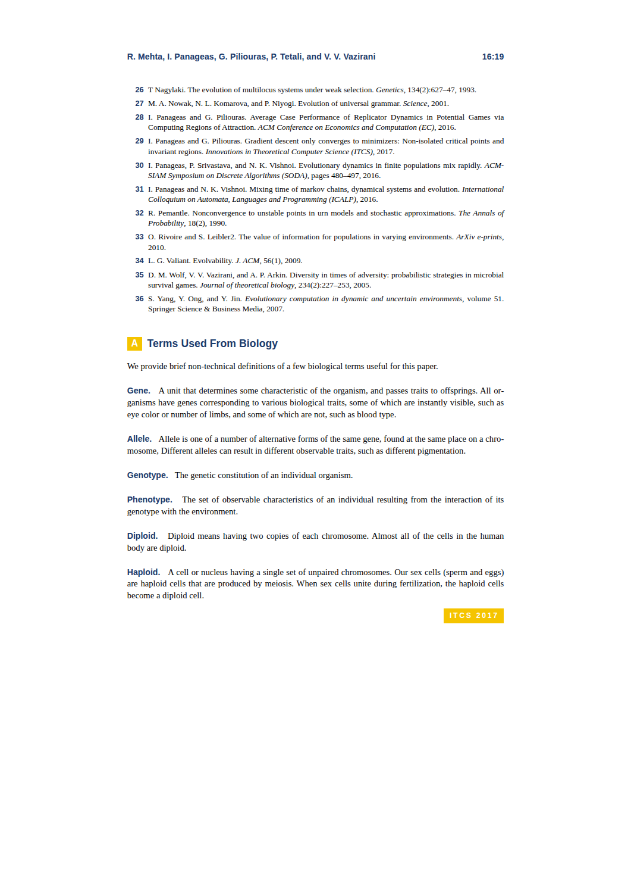R. Mehta, I. Panageas, G. Piliouras, P. Tetali, and V. V. Vazirani
16:19
26 T Nagylaki. The evolution of multilocus systems under weak selection. Genetics, 134(2):627–47, 1993.
27 M. A. Nowak, N. L. Komarova, and P. Niyogi. Evolution of universal grammar. Science, 2001.
28 I. Panageas and G. Piliouras. Average Case Performance of Replicator Dynamics in Potential Games via Computing Regions of Attraction. ACM Conference on Economics and Computation (EC), 2016.
29 I. Panageas and G. Piliouras. Gradient descent only converges to minimizers: Non-isolated critical points and invariant regions. Innovations in Theoretical Computer Science (ITCS), 2017.
30 I. Panageas, P. Srivastava, and N. K. Vishnoi. Evolutionary dynamics in finite populations mix rapidly. ACM-SIAM Symposium on Discrete Algorithms (SODA), pages 480–497, 2016.
31 I. Panageas and N. K. Vishnoi. Mixing time of markov chains, dynamical systems and evolution. International Colloquium on Automata, Languages and Programming (ICALP), 2016.
32 R. Pemantle. Nonconvergence to unstable points in urn models and stochastic approximations. The Annals of Probability, 18(2), 1990.
33 O. Rivoire and S. Leibler2. The value of information for populations in varying environments. ArXiv e-prints, 2010.
34 L. G. Valiant. Evolvability. J. ACM, 56(1), 2009.
35 D. M. Wolf, V. V. Vazirani, and A. P. Arkin. Diversity in times of adversity: probabilistic strategies in microbial survival games. Journal of theoretical biology, 234(2):227–253, 2005.
36 S. Yang, Y. Ong, and Y. Jin. Evolutionary computation in dynamic and uncertain environments, volume 51. Springer Science & Business Media, 2007.
A Terms Used From Biology
We provide brief non-technical definitions of a few biological terms useful for this paper.
Gene. A unit that determines some characteristic of the organism, and passes traits to offsprings. All organisms have genes corresponding to various biological traits, some of which are instantly visible, such as eye color or number of limbs, and some of which are not, such as blood type.
Allele. Allele is one of a number of alternative forms of the same gene, found at the same place on a chromosome, Different alleles can result in different observable traits, such as different pigmentation.
Genotype. The genetic constitution of an individual organism.
Phenotype. The set of observable characteristics of an individual resulting from the interaction of its genotype with the environment.
Diploid. Diploid means having two copies of each chromosome. Almost all of the cells in the human body are diploid.
Haploid. A cell or nucleus having a single set of unpaired chromosomes. Our sex cells (sperm and eggs) are haploid cells that are produced by meiosis. When sex cells unite during fertilization, the haploid cells become a diploid cell.
ITCS 2017